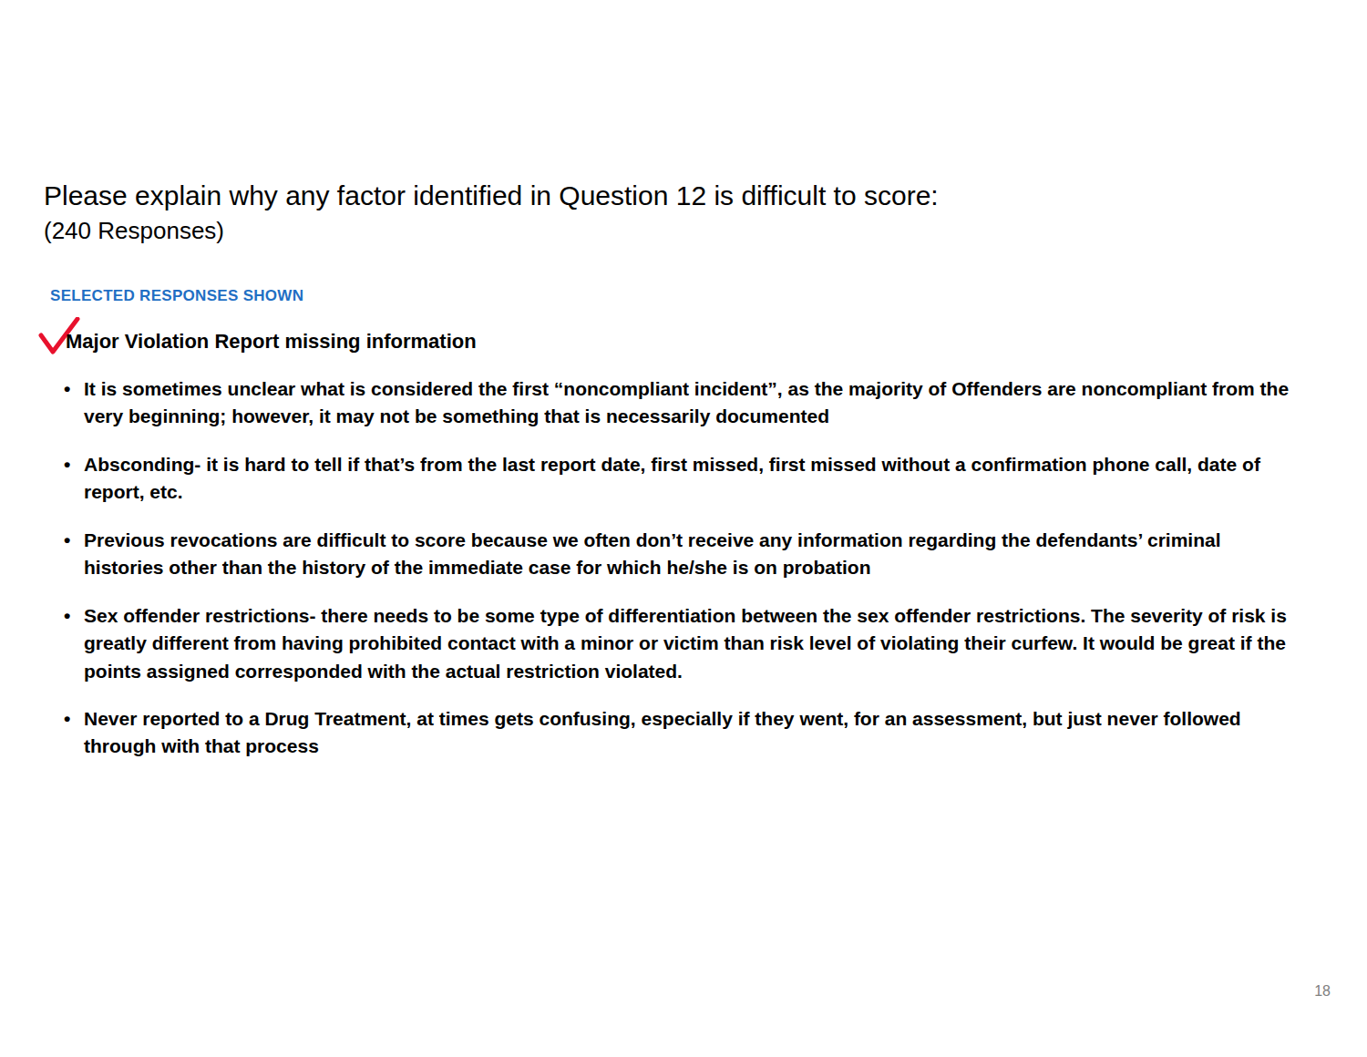Please explain why any factor identified in Question 12 is difficult to score: (240 Responses)
SELECTED RESPONSES SHOWN
Major Violation Report missing information
It is sometimes unclear what is considered the first “noncompliant incident”, as the majority of Offenders are noncompliant from the very beginning; however, it may not be something that is necessarily documented
Absconding- it is hard to tell if that’s from the last report date, first missed, first missed without a confirmation phone call, date of report, etc.
Previous revocations are difficult to score because we often don’t receive any information regarding the defendants’ criminal histories other than the history of the immediate case for which he/she is on probation
Sex offender restrictions- there needs to be some type of differentiation between the sex offender restrictions. The severity of risk is greatly different from having prohibited contact with a minor or victim than risk level of violating their curfew. It would be great if the points assigned corresponded with the actual restriction violated.
Never reported to a Drug Treatment, at times gets confusing, especially if they went, for an assessment, but just never followed through with that process
18